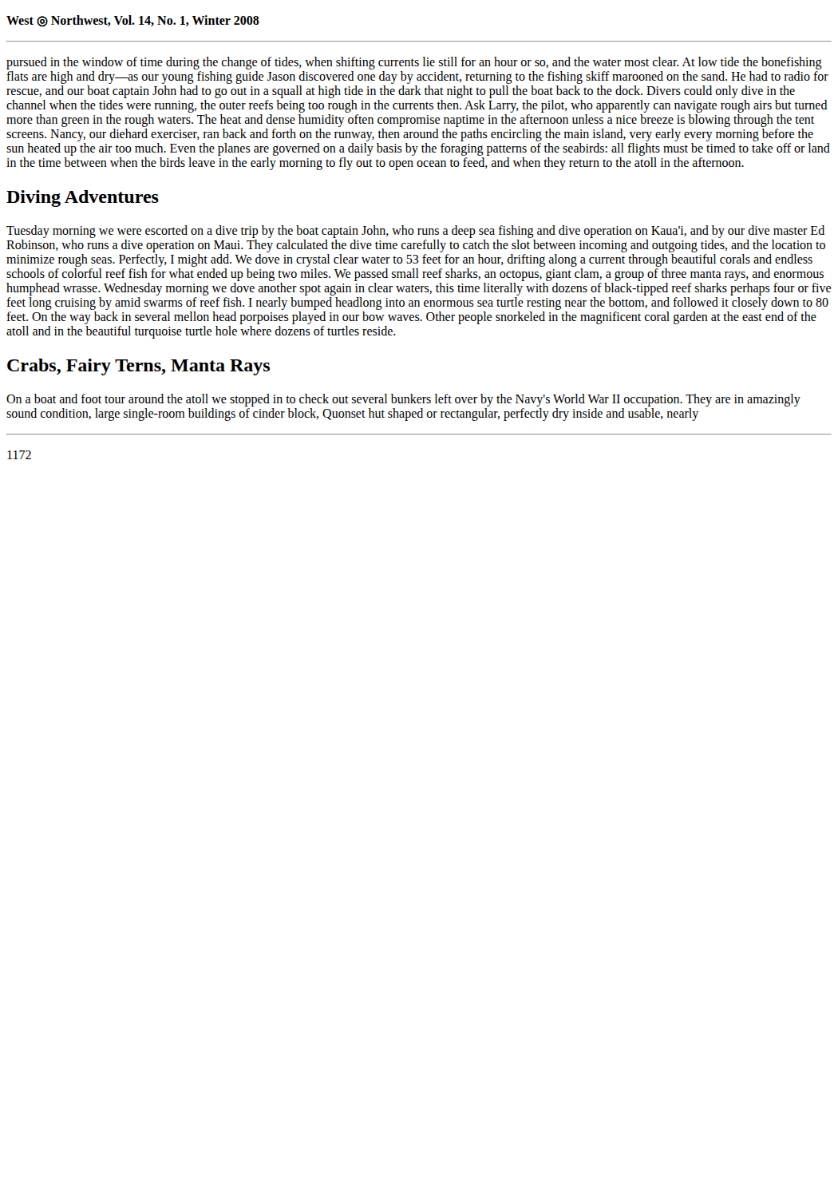West ◎ Northwest, Vol. 14, No. 1, Winter 2008
pursued in the window of time during the change of tides, when shifting currents lie still for an hour or so, and the water most clear. At low tide the bonefishing flats are high and dry—as our young fishing guide Jason discovered one day by accident, returning to the fishing skiff marooned on the sand. He had to radio for rescue, and our boat captain John had to go out in a squall at high tide in the dark that night to pull the boat back to the dock. Divers could only dive in the channel when the tides were running, the outer reefs being too rough in the currents then. Ask Larry, the pilot, who apparently can navigate rough airs but turned more than green in the rough waters. The heat and dense humidity often compromise naptime in the afternoon unless a nice breeze is blowing through the tent screens. Nancy, our diehard exerciser, ran back and forth on the runway, then around the paths encircling the main island, very early every morning before the sun heated up the air too much. Even the planes are governed on a daily basis by the foraging patterns of the seabirds: all flights must be timed to take off or land in the time between when the birds leave in the early morning to fly out to open ocean to feed, and when they return to the atoll in the afternoon.
Diving Adventures
Tuesday morning we were escorted on a dive trip by the boat captain John, who runs a deep sea fishing and dive operation on Kaua'i, and by our dive master Ed Robinson, who runs a dive operation on Maui. They calculated the dive time carefully to catch the slot between incoming and outgoing tides, and the location to minimize rough seas. Perfectly, I might add. We dove in crystal clear water to 53 feet for an hour, drifting along a current through beautiful corals and endless schools of colorful reef fish for what ended up being two miles. We passed small reef sharks, an octopus, giant clam, a group of three manta rays, and enormous humphead wrasse. Wednesday morning we dove another spot again in clear waters, this time literally with dozens of black-tipped reef sharks perhaps four or five feet long cruising by amid swarms of reef fish. I nearly bumped headlong into an enormous sea turtle resting near the bottom, and followed it closely down to 80 feet. On the way back in several mellon head porpoises played in our bow waves. Other people snorkeled in the magnificent coral garden at the east end of the atoll and in the beautiful turquoise turtle hole where dozens of turtles reside.
Crabs, Fairy Terns, Manta Rays
On a boat and foot tour around the atoll we stopped in to check out several bunkers left over by the Navy's World War II occupation. They are in amazingly sound condition, large single-room buildings of cinder block, Quonset hut shaped or rectangular, perfectly dry inside and usable, nearly
1172